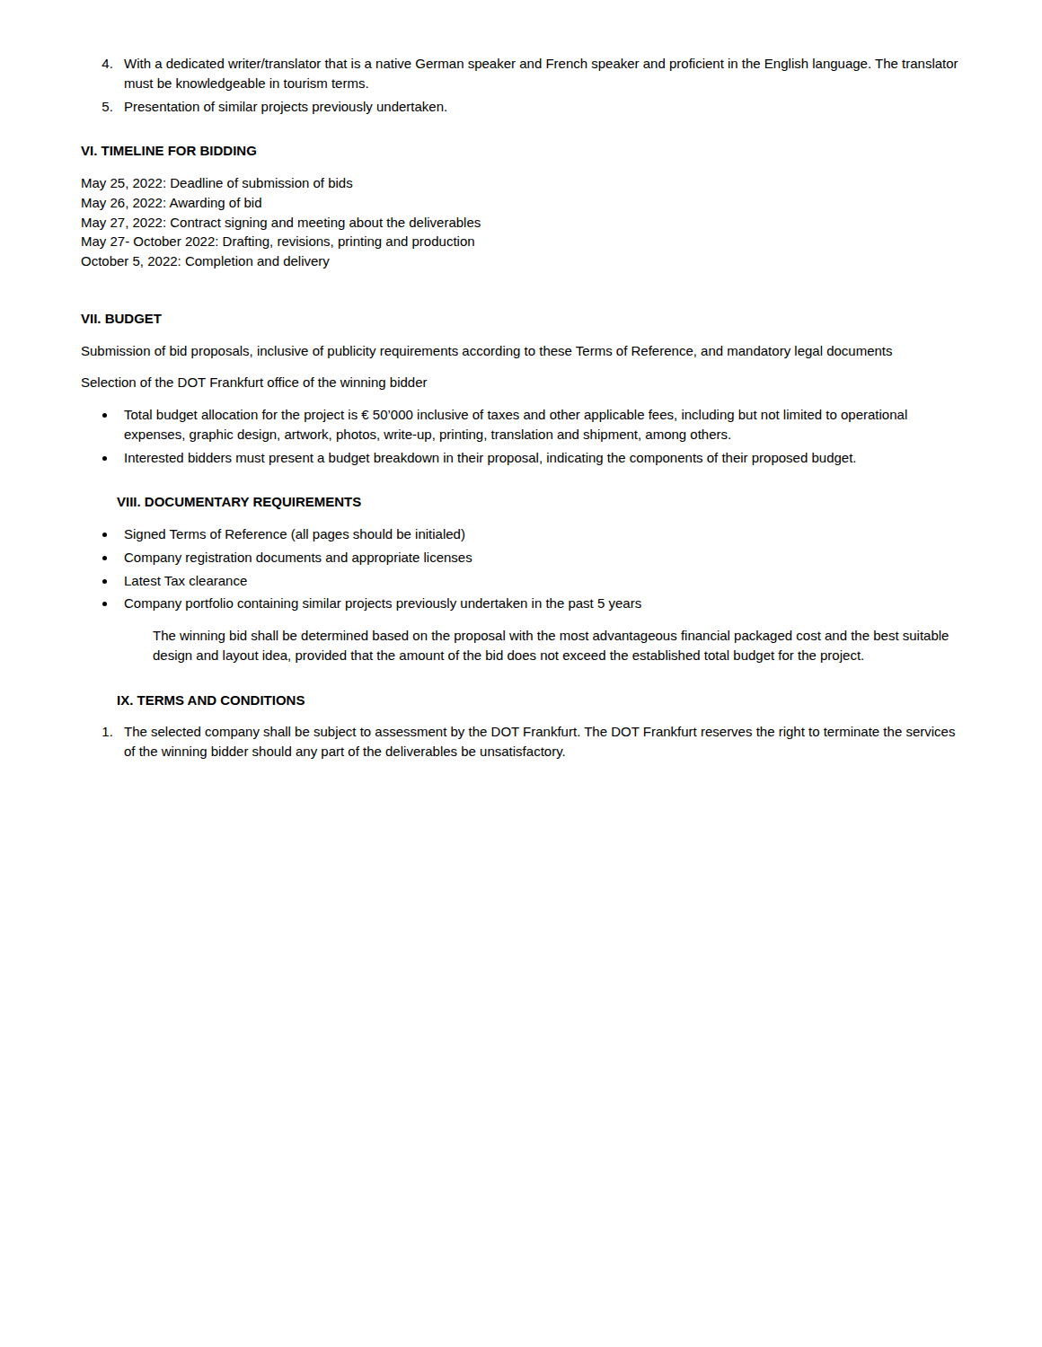With a dedicated writer/translator that is a native German speaker and French speaker and proficient in the English language. The translator must be knowledgeable in tourism terms.
Presentation of similar projects previously undertaken.
VI. TIMELINE FOR BIDDING
May 25, 2022: Deadline of submission of bids
May 26, 2022: Awarding of bid
May 27, 2022: Contract signing and meeting about the deliverables
May 27- October 2022: Drafting, revisions, printing and production
October 5, 2022: Completion and delivery
VII. BUDGET
Submission of bid proposals, inclusive of publicity requirements according to these Terms of Reference, and mandatory legal documents
Selection of the DOT Frankfurt office of the winning bidder
Total budget allocation for the project is € 50’000 inclusive of taxes and other applicable fees, including but not limited to operational expenses, graphic design, artwork, photos, write-up, printing, translation and shipment, among others.
Interested bidders must present a budget breakdown in their proposal, indicating the components of their proposed budget.
VIII. DOCUMENTARY REQUIREMENTS
Signed Terms of Reference (all pages should be initialed)
Company registration documents and appropriate licenses
Latest Tax clearance
Company portfolio containing similar projects previously undertaken in the past 5 years
The winning bid shall be determined based on the proposal with the most advantageous financial packaged cost and the best suitable design and layout idea, provided that the amount of the bid does not exceed the established total budget for the project.
IX. TERMS AND CONDITIONS
The selected company shall be subject to assessment by the DOT Frankfurt. The DOT Frankfurt reserves the right to terminate the services of the winning bidder should any part of the deliverables be unsatisfactory.